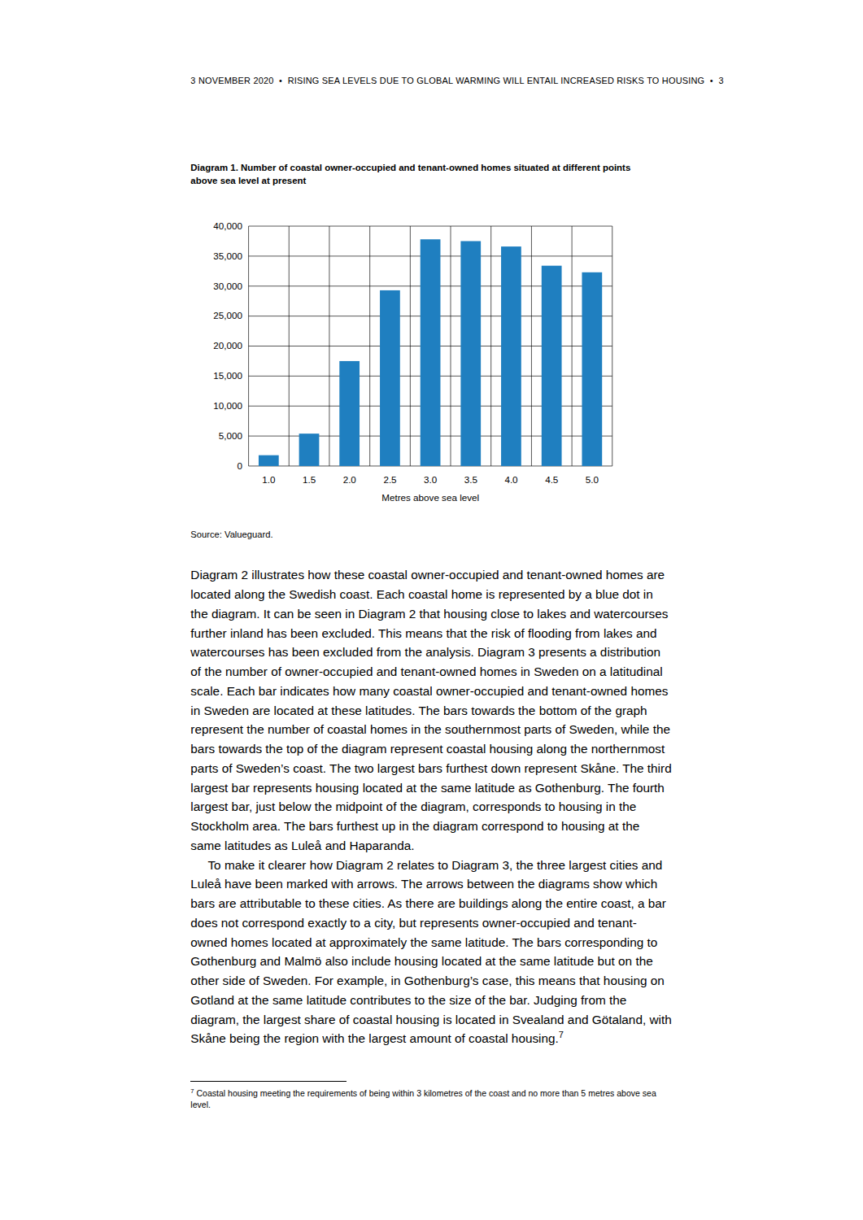3 NOVEMBER 2020 • RISING SEA LEVELS DUE TO GLOBAL WARMING WILL ENTAIL INCREASED RISKS TO HOUSING • 3
Diagram 1. Number of coastal owner-occupied and tenant-owned homes situated at different points above sea level at present
40,000 35,000 30,000 25,000 20,000 15,000 10,000 5,000 0 1.0 1.5 2.0 2.5 3.0 3.5 4.0 4.5 5.0 Metres above sea level
Source: Valueguard.
Diagram 2 illustrates how these coastal owner-occupied and tenant-owned homes are located along the Swedish coast. Each coastal home is represented by a blue dot in the diagram. It can be seen in Diagram 2 that housing close to lakes and watercourses further inland has been excluded. This means that the risk of flooding from lakes and watercourses has been excluded from the analysis. Diagram 3 presents a distribution of the number of owner-occupied and tenant-owned homes in Sweden on a latitudinal scale. Each bar indicates how many coastal owner-occupied and tenant-owned homes in Sweden are located at these latitudes. The bars towards the bottom of the graph represent the number of coastal homes in the southernmost parts of Sweden, while the bars towards the top of the diagram represent coastal housing along the northernmost parts of Sweden’s coast. The two largest bars furthest down represent Skåne. The third largest bar represents housing located at the same latitude as Gothenburg. The fourth largest bar, just below the midpoint of the diagram, corresponds to housing in the Stockholm area. The bars furthest up in the diagram correspond to housing at the same latitudes as Luleå and Haparanda.
To make it clearer how Diagram 2 relates to Diagram 3, the three largest cities and Luleå have been marked with arrows. The arrows between the diagrams show which bars are attributable to these cities. As there are buildings along the entire coast, a bar does not correspond exactly to a city, but represents owner-occupied and tenant-owned homes located at approximately the same latitude. The bars corresponding to Gothenburg and Malmö also include housing located at the same latitude but on the other side of Sweden. For example, in Gothenburg’s case, this means that housing on Gotland at the same latitude contributes to the size of the bar. Judging from the diagram, the largest share of coastal housing is located in Svealand and Götaland, with Skåne being the region with the largest amount of coastal housing.7
7 Coastal housing meeting the requirements of being within 3 kilometres of the coast and no more than 5 metres above sea level.